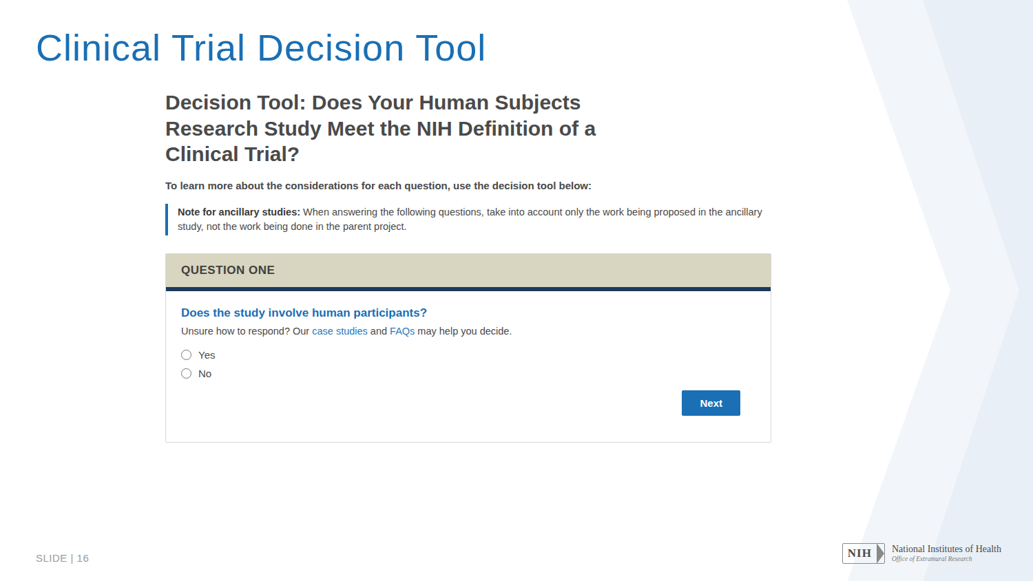Clinical Trial Decision Tool
Decision Tool: Does Your Human Subjects Research Study Meet the NIH Definition of a Clinical Trial?
To learn more about the considerations for each question, use the decision tool below:
Note for ancillary studies: When answering the following questions, take into account only the work being proposed in the ancillary study, not the work being done in the parent project.
QUESTION ONE
Does the study involve human participants?
Unsure how to respond? Our case studies and FAQs may help you decide.
Does the study involve human participants?
Yes
No
Next
SLIDE | 16
NIH
National Institutes of Health
Office of Extramural Research